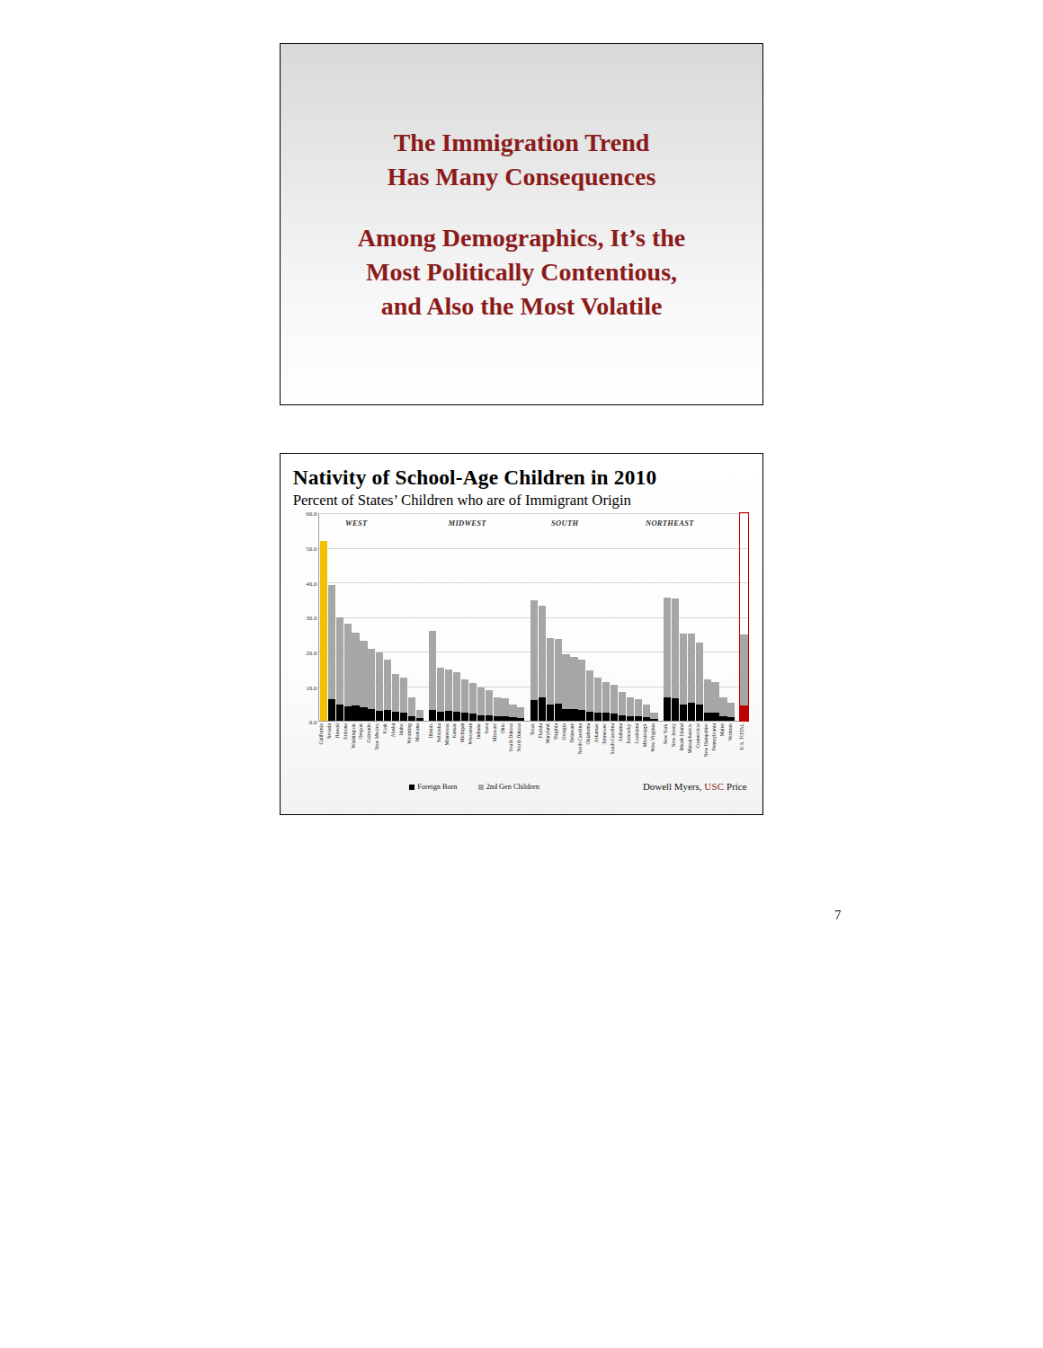The Immigration Trend
Has Many Consequences Among Demographics, It’s the
Most Politically Contentious,
and Also the Most Volatile
Nativity of School-Age Children in 2010
Percent of States’ Children who are of Immigrant Origin
60.0 50.0 40.0 30.0 20.0 10.0 0.0
WEST
MIDWEST
SOUTH
NORTHEAST
California
Nevada
Hawaii
Arizona
Washington
Oregon
Colorado
New Mexico
Utah
Alaska
Idaho
Wyoming
Montana
Illinois
Nebraska
Minnesota
Kansas
Michigan
Wisconsin
Indiana
Iowa
Missouri
Ohio
South Dakota
North Dakota
Texas
Florida
Maryland
Virginia
Georgia
Delaware
North Carolina
Oklahoma
Arkansas
Tennessee
South Carolina
Alabama
Kentucky
Louisiana
Mississippi
West Virginia
New York
New Jersey
Rhode Island
Massachusetts
Connecticut
New Hampshire
Pennsylvania
Maine
Vermont
U.S. TOTAL
Foreign Born 2nd Gen Children
Dowell Myers, USC Price
7